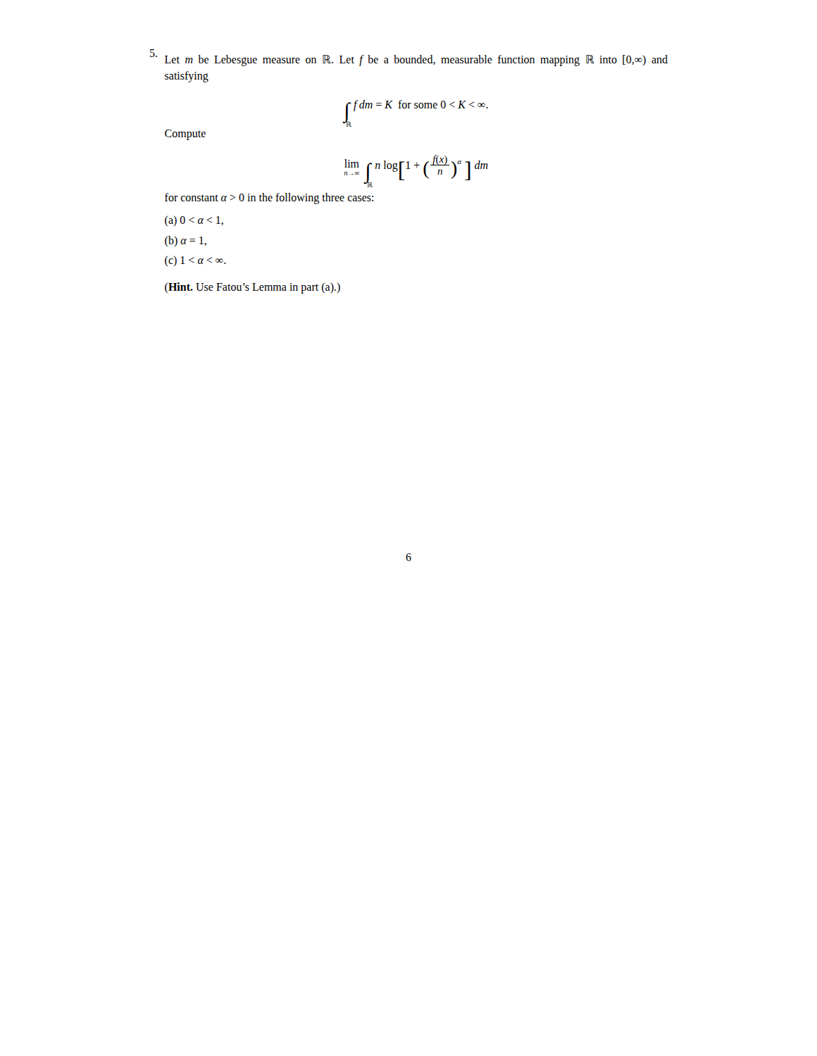5.
Let m be Lebesgue measure on ℝ. Let f be a bounded, measurable function mapping ℝ into [0,∞) and satisfying
∫ℝ f dm = K for some 0 < K < ∞.
Compute
lim n→∞ ∫ℝ n log[1 + (f(x) n)α ] dm
for constant α > 0 in the following three cases:
(a) 0 < α < 1,
(b) α = 1,
(c) 1 < α < ∞.
(Hint. Use Fatou’s Lemma in part (a).)
6